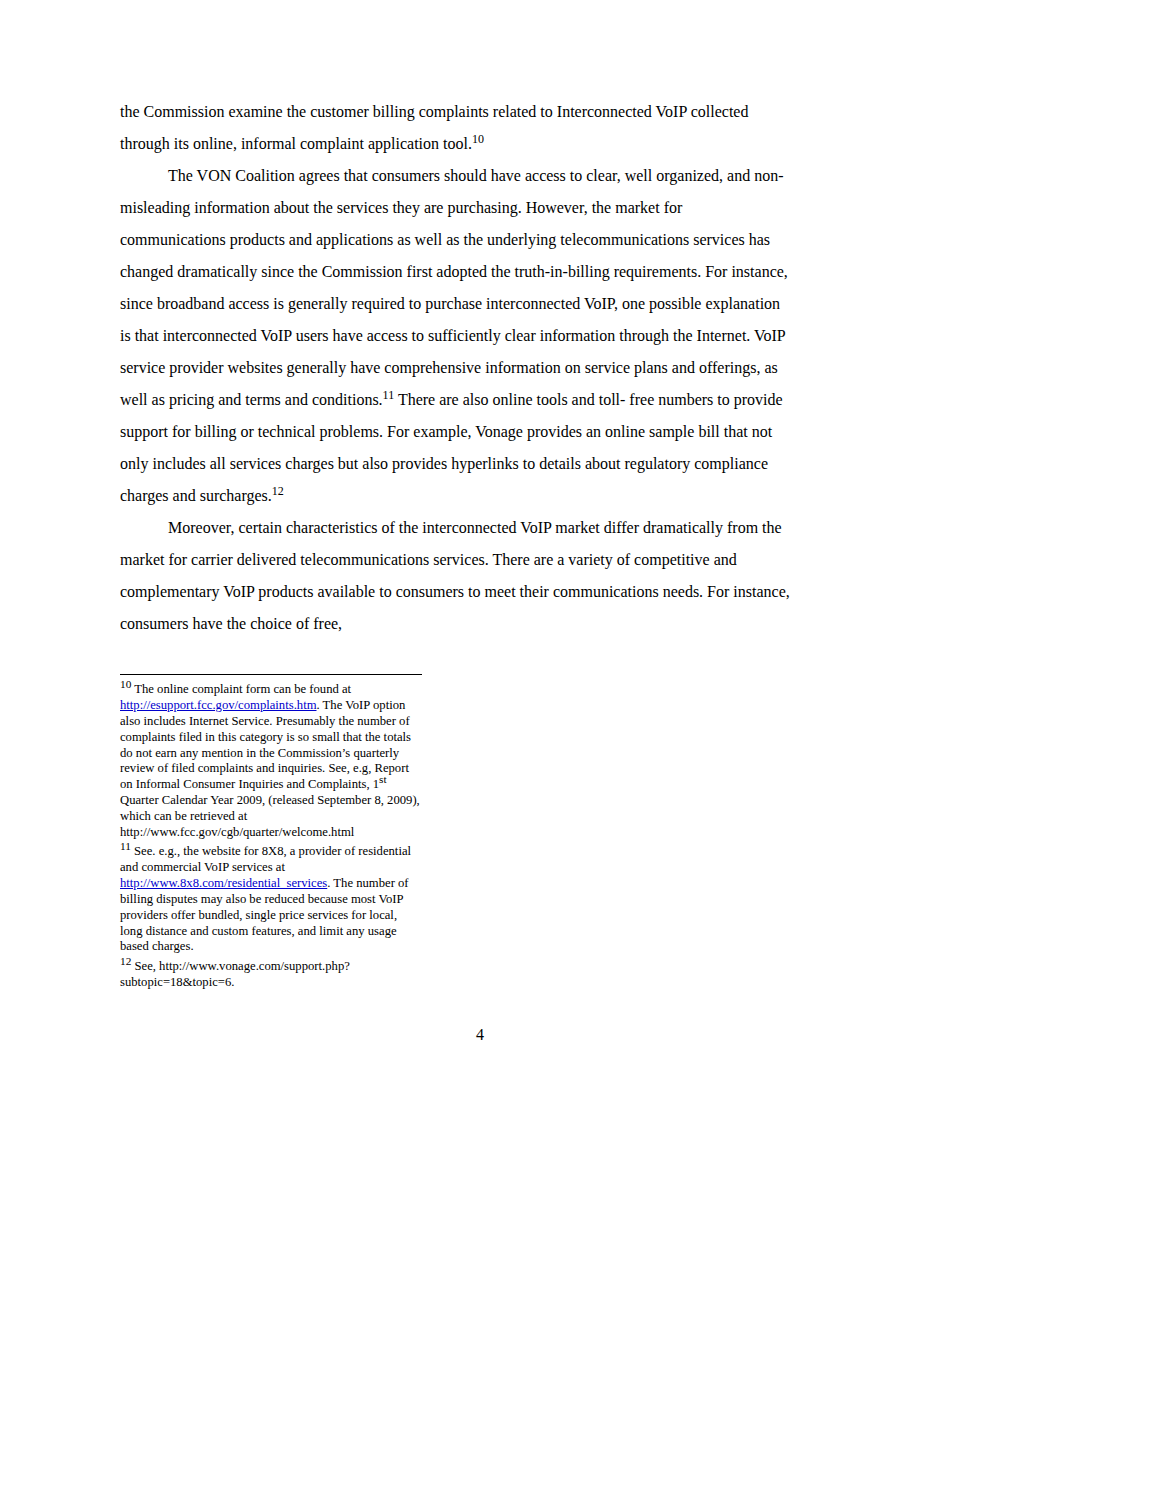the Commission examine the customer billing complaints related to Interconnected VoIP collected through its online, informal complaint application tool.10
The VON Coalition agrees that consumers should have access to clear, well organized, and non-misleading information about the services they are purchasing. However, the market for communications products and applications as well as the underlying telecommunications services has changed dramatically since the Commission first adopted the truth-in-billing requirements. For instance, since broadband access is generally required to purchase interconnected VoIP, one possible explanation is that interconnected VoIP users have access to sufficiently clear information through the Internet. VoIP service provider websites generally have comprehensive information on service plans and offerings, as well as pricing and terms and conditions.11 There are also online tools and toll- free numbers to provide support for billing or technical problems. For example, Vonage provides an online sample bill that not only includes all services charges but also provides hyperlinks to details about regulatory compliance charges and surcharges.12
Moreover, certain characteristics of the interconnected VoIP market differ dramatically from the market for carrier delivered telecommunications services. There are a variety of competitive and complementary VoIP products available to consumers to meet their communications needs. For instance, consumers have the choice of free,
10 The online complaint form can be found at http://esupport.fcc.gov/complaints.htm. The VoIP option also includes Internet Service. Presumably the number of complaints filed in this category is so small that the totals do not earn any mention in the Commission’s quarterly review of filed complaints and inquiries. See, e.g, Report on Informal Consumer Inquiries and Complaints, 1st Quarter Calendar Year 2009, (released September 8, 2009), which can be retrieved at http://www.fcc.gov/cgb/quarter/welcome.html
11 See. e.g., the website for 8X8, a provider of residential and commercial VoIP services at http://www.8x8.com/residential_services. The number of billing disputes may also be reduced because most VoIP providers offer bundled, single price services for local, long distance and custom features, and limit any usage based charges.
12 See, http://www.vonage.com/support.php?subtopic=18&topic=6.
4